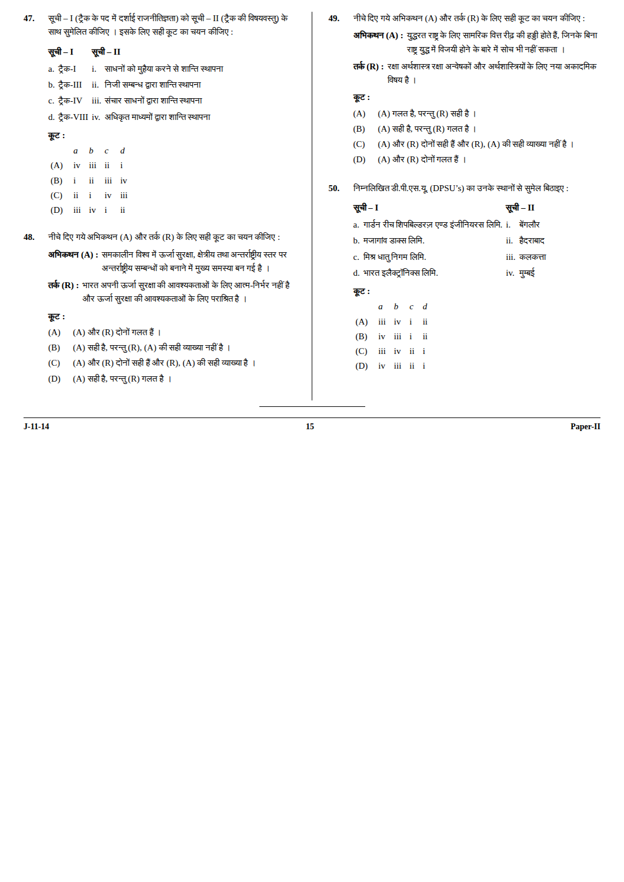47.
सूची – I (ट्रैक के पद में दर्शाई राजनीतिज्ञता) को सूची – II (ट्रैक की विषयवस्तु) के साथ सुमेलित कीजिए । इसके लिए सही कूट का चयन कीजिए :
| सूची – I | सूची – II |
| a. | ट्रैक-I | i. | साधनों को मुहैया करने से शान्ति स्थापना |
| b. | ट्रैक-III | ii. | निजी सम्बन्ध द्वारा शान्ति स्थापना |
| c. | ट्रैक-IV | iii. | संचार साधनों द्वारा शान्ति स्थापना |
| d. | ट्रैक-VIII | iv. | अधिकृत माध्यमों द्वारा शान्ति स्थापना |
कूट :
| | a | b | c | d |
| (A) | iv | iii | ii | i |
| (B) | i | ii | iii | iv |
| (C) | ii | i | iv | iii |
| (D) | iii | iv | i | ii |
48.
नीचे दिए गये अभिकथन (A) और तर्क (R) के लिए सही कूट का चयन कीजिए :
अभिकथन (A) :
समकालीन विश्व में ऊर्जा सुरक्षा, क्षेत्रीय तथा अन्तर्राष्ट्रीय स्तर पर अन्तर्राष्ट्रीय सम्बन्धों को बनाने में मुख्य समस्या बन गई है ।
तर्क (R) :
भारत अपनी ऊर्जा सुरक्षा की आवश्यकताओं के लिए आत्म-निर्भर नहीं है और ऊर्जा सुरक्षा की आवश्यकताओं के लिए पराश्रित है ।
कूट :
(A)
(A) और (R) दोनों गलत हैं ।
(B)
(A) सही है, परन्तु (R), (A) की सही व्याख्या नहीं है ।
(C)
(A) और (R) दोनों सही हैं और (R), (A) की सही व्याख्या है ।
(D)
(A) सही है, परन्तु (R) गलत है ।
49.
नीचे दिए गये अभिकथन (A) और तर्क (R) के लिए सही कूट का चयन कीजिए :
अभिकथन (A) :
युद्धरत राष्ट्र के लिए सामरिक वित्त रीढ़ की हड्डी होते हैं, जिनके बिना राष्ट्र युद्ध में विजयी होने के बारे में सोच भी नहीं सकता ।
तर्क (R) :
रक्षा अर्थशास्त्र रक्षा अन्वेषकों और अर्थशास्त्रियों के लिए नया अकादमिक विषय है ।
कूट :
(A)
(A) गलत है, परन्तु (R) सही है ।
(B)
(A) सही है, परन्तु (R) गलत है ।
(C)
(A) और (R) दोनों सही हैं और (R), (A) की सही व्याख्या नहीं है ।
(D)
(A) और (R) दोनों गलत हैं ।
50.
निम्नलिखित डी.पी.एस.यू. (DPSU’s) का उनके स्थानों से सुमेल बिठाइए :
| सूची – I | सूची – II |
| a. | गार्डन रीच शिपबिल्डरज़ एण्ड इंजीनियरस लिमि. | i. | बेंगलौर |
| b. | मजागांव डाक्स लिमि. | ii. | हैदराबाद |
| c. | मिश्र धातु निगम लिमि. | iii. | कलकत्ता |
| d. | भारत इलैक्ट्रॉनिक्स लिमि. | iv. | मुम्बई |
कूट :
| | a | b | c | d |
| (A) | iii | iv | i | ii |
| (B) | iv | iii | i | ii |
| (C) | iii | iv | ii | i |
| (D) | iv | iii | ii | i |
J-11-14
15
Paper-II